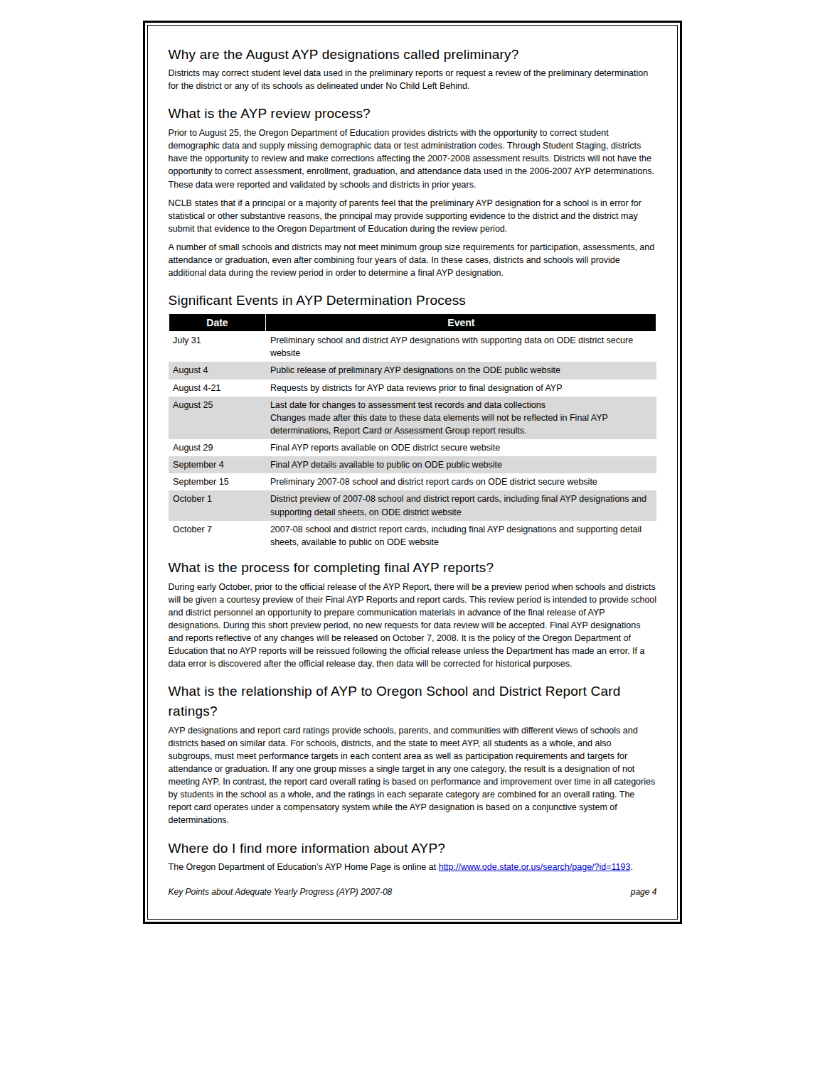Why are the August AYP designations called preliminary?
Districts may correct student level data used in the preliminary reports or request a review of the preliminary determination for the district or any of its schools as delineated under No Child Left Behind.
What is the AYP review process?
Prior to August 25, the Oregon Department of Education provides districts with the opportunity to correct student demographic data and supply missing demographic data or test administration codes. Through Student Staging, districts have the opportunity to review and make corrections affecting the 2007-2008 assessment results. Districts will not have the opportunity to correct assessment, enrollment, graduation, and attendance data used in the 2006-2007 AYP determinations. These data were reported and validated by schools and districts in prior years.
NCLB states that if a principal or a majority of parents feel that the preliminary AYP designation for a school is in error for statistical or other substantive reasons, the principal may provide supporting evidence to the district and the district may submit that evidence to the Oregon Department of Education during the review period.
A number of small schools and districts may not meet minimum group size requirements for participation, assessments, and attendance or graduation, even after combining four years of data. In these cases, districts and schools will provide additional data during the review period in order to determine a final AYP designation.
Significant Events in AYP Determination Process
| Date | Event |
| --- | --- |
| July 31 | Preliminary school and district AYP designations with supporting data on ODE district secure website |
| August 4 | Public release of preliminary AYP designations on the ODE public website |
| August 4-21 | Requests by districts for AYP data reviews prior to final designation of AYP |
| August 25 | Last date for changes to assessment test records and data collections Changes made after this date to these data elements will not be reflected in Final AYP determinations, Report Card or Assessment Group report results. |
| August 29 | Final AYP reports available on ODE district secure website |
| September 4 | Final AYP details available to public on ODE public website |
| September 15 | Preliminary 2007-08 school and district report cards on ODE district secure website |
| October 1 | District preview of 2007-08 school and district report cards, including final AYP designations and supporting detail sheets, on ODE district website |
| October 7 | 2007-08 school and district report cards, including final AYP designations and supporting detail sheets, available to public on ODE website |
What is the process for completing final AYP reports?
During early October, prior to the official release of the AYP Report, there will be a preview period when schools and districts will be given a courtesy preview of their Final AYP Reports and report cards. This review period is intended to provide school and district personnel an opportunity to prepare communication materials in advance of the final release of AYP designations. During this short preview period, no new requests for data review will be accepted. Final AYP designations and reports reflective of any changes will be released on October 7, 2008. It is the policy of the Oregon Department of Education that no AYP reports will be reissued following the official release unless the Department has made an error. If a data error is discovered after the official release day, then data will be corrected for historical purposes.
What is the relationship of AYP to Oregon School and District Report Card ratings?
AYP designations and report card ratings provide schools, parents, and communities with different views of schools and districts based on similar data. For schools, districts, and the state to meet AYP, all students as a whole, and also subgroups, must meet performance targets in each content area as well as participation requirements and targets for attendance or graduation. If any one group misses a single target in any one category, the result is a designation of not meeting AYP. In contrast, the report card overall rating is based on performance and improvement over time in all categories by students in the school as a whole, and the ratings in each separate category are combined for an overall rating. The report card operates under a compensatory system while the AYP designation is based on a conjunctive system of determinations.
Where do I find more information about AYP?
The Oregon Department of Education’s AYP Home Page is online at http://www.ode.state.or.us/search/page/?id=1193.
Key Points about Adequate Yearly Progress (AYP) 2007-08 page 4